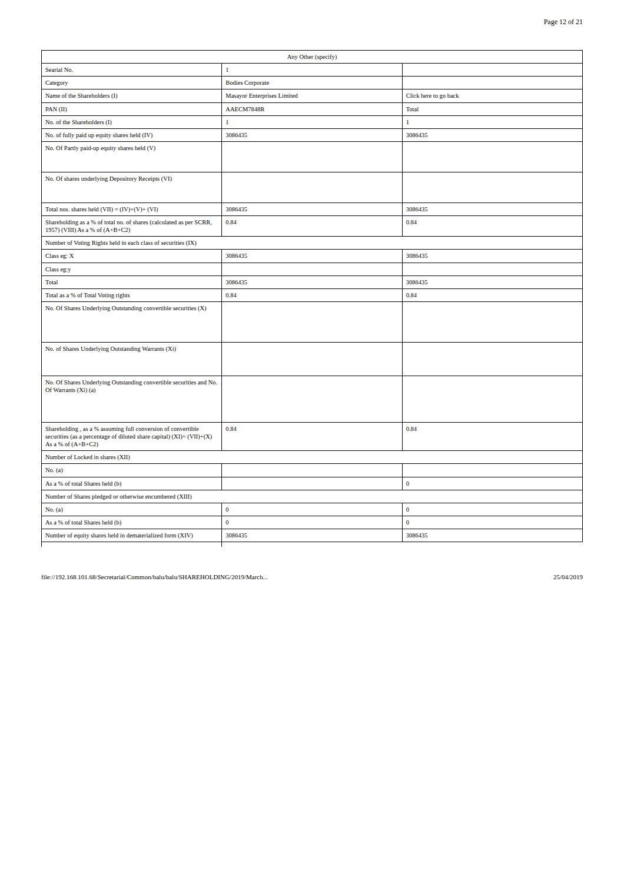Page 12 of 21
| Any Other (specify) |
| --- |
| Searial No. | 1 | |
| Category | Bodies Corporate | |
| Name of the Shareholders (I) | Masayor Enterprises Limited | Click here to go back |
| PAN (II) | AAECM7848R | Total |
| No. of the Shareholders (I) | 1 | 1 |
| No. of fully paid up equity shares held (IV) | 3086435 | 3086435 |
| No. Of Partly paid-up equity shares held (V) | | |
| No. Of shares underlying Depository Receipts (VI) | | |
| Total nos. shares held (VII) = (IV)+(V)+ (VI) | 3086435 | 3086435 |
| Shareholding as a % of total no. of shares (calculated as per SCRR, 1957) (VIII) As a % of (A+B+C2) | 0.84 | 0.84 |
| Number of Voting Rights held in each class of securities (IX) |
| Class eg: X | 3086435 | 3086435 |
| Class eg:y | | |
| Total | 3086435 | 3086435 |
| Total as a % of Total Voting rights | 0.84 | 0.84 |
| No. Of Shares Underlying Outstanding convertible securities (X) | | |
| No. of Shares Underlying Outstanding Warrants (Xi) | | |
| No. Of Shares Underlying Outstanding convertible securities and No. Of Warrants (Xi) (a) | | |
| Shareholding , as a % assuming full conversion of convertible securities (as a percentage of diluted share capital) (XI)= (VII)+(X) As a % of (A+B+C2) | 0.84 | 0.84 |
| Number of Locked in shares (XII) |
| No. (a) | | |
| As a % of total Shares held (b) | | 0 |
| Number of Shares pledged or otherwise encumbered (XIII) |
| No. (a) | 0 | 0 |
| As a % of total Shares held (b) | 0 | 0 |
| Number of equity shares held in dematerialized form (XIV) | 3086435 | 3086435 |
25/04/2019 file://192.168.101.68/Secretarial/Common/balu/balu/SHAREHOLDING/2019/March...